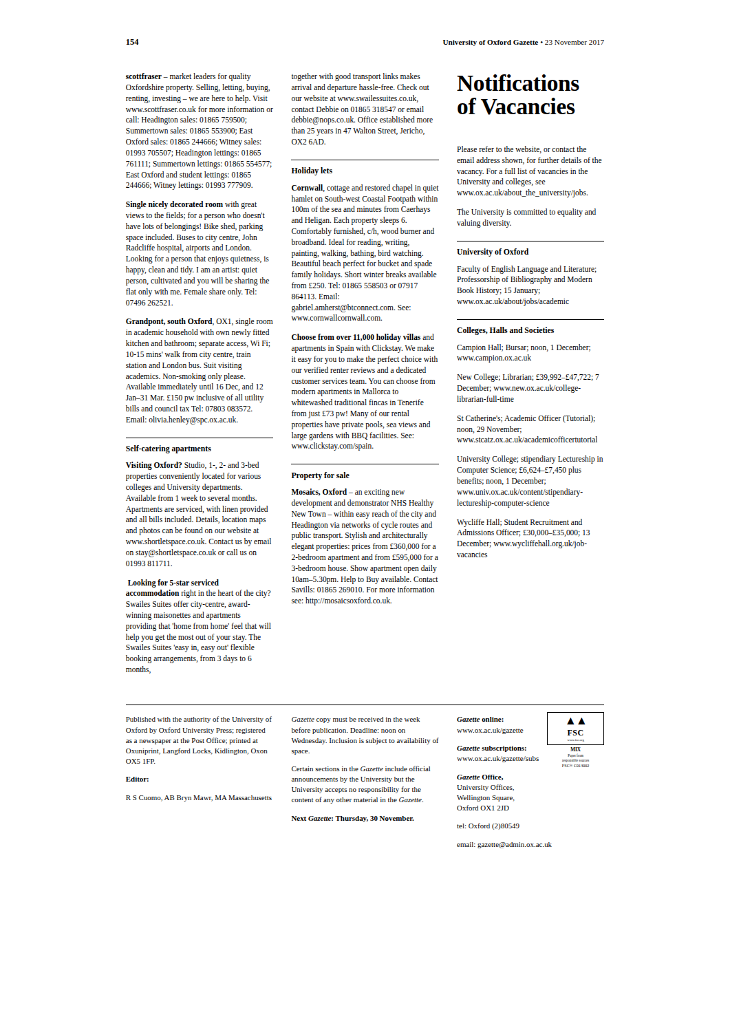154
University of Oxford Gazette • 23 November 2017
scottfraser – market leaders for quality Oxfordshire property. Selling, letting, buying, renting, investing – we are here to help. Visit www.scottfraser.co.uk for more information or call: Headington sales: 01865 759500; Summertown sales: 01865 553900; East Oxford sales: 01865 244666; Witney sales: 01993 705507; Headington lettings: 01865 761111; Summertown lettings: 01865 554577; East Oxford and student lettings: 01865 244666; Witney lettings: 01993 777909.
Single nicely decorated room with great views to the fields; for a person who doesn't have lots of belongings! Bike shed, parking space included. Buses to city centre, John Radcliffe hospital, airports and London. Looking for a person that enjoys quietness, is happy, clean and tidy. I am an artist: quiet person, cultivated and you will be sharing the flat only with me. Female share only. Tel: 07496 262521.
Grandpont, south Oxford, OX1, single room in academic household with own newly fitted kitchen and bathroom; separate access, Wi Fi; 10-15 mins' walk from city centre, train station and London bus. Suit visiting academics. Non-smoking only please. Available immediately until 16 Dec, and 12 Jan–31 Mar. £150 pw inclusive of all utility bills and council tax Tel: 07803 083572. Email: olivia.henley@spc.ox.ac.uk.
Self-catering apartments
Visiting Oxford? Studio, 1-, 2- and 3-bed properties conveniently located for various colleges and University departments. Available from 1 week to several months. Apartments are serviced, with linen provided and all bills included. Details, location maps and photos can be found on our website at www.shortletspace.co.uk. Contact us by email on stay@shortletspace.co.uk or call us on 01993 811711.
Looking for 5-star serviced accommodation right in the heart of the city? Swailes Suites offer city-centre, award-winning maisonettes and apartments providing that 'home from home' feel that will help you get the most out of your stay. The Swailes Suites 'easy in, easy out' flexible booking arrangements, from 3 days to 6 months,
together with good transport links makes arrival and departure hassle-free. Check out our website at www.swailessuites.co.uk, contact Debbie on 01865 318547 or email debbie@nops.co.uk. Office established more than 25 years in 47 Walton Street, Jericho, OX2 6AD.
Holiday lets
Cornwall, cottage and restored chapel in quiet hamlet on South-west Coastal Footpath within 100m of the sea and minutes from Caerhays and Heligan. Each property sleeps 6. Comfortably furnished, c/h, wood burner and broadband. Ideal for reading, writing, painting, walking, bathing, bird watching. Beautiful beach perfect for bucket and spade family holidays. Short winter breaks available from £250. Tel: 01865 558503 or 07917 864113. Email: gabriel.amherst@btconnect.com. See: www.cornwallcornwall.com.
Choose from over 11,000 holiday villas and apartments in Spain with Clickstay. We make it easy for you to make the perfect choice with our verified renter reviews and a dedicated customer services team. You can choose from modern apartments in Mallorca to whitewashed traditional fincas in Tenerife from just £73 pw! Many of our rental properties have private pools, sea views and large gardens with BBQ facilities. See: www.clickstay.com/spain.
Property for sale
Mosaics, Oxford – an exciting new development and demonstrator NHS Healthy New Town – within easy reach of the city and Headington via networks of cycle routes and public transport. Stylish and architecturally elegant properties: prices from £360,000 for a 2-bedroom apartment and from £595,000 for a 3-bedroom house. Show apartment open daily 10am–5.30pm. Help to Buy available. Contact Savills: 01865 269010. For more information see: http://mosaicsoxford.co.uk.
Notifications
of Vacancies
Please refer to the website, or contact the email address shown, for further details of the vacancy. For a full list of vacancies in the University and colleges, see www.ox.ac.uk/about_the_university/jobs.
The University is committed to equality and valuing diversity.
University of Oxford
Faculty of English Language and Literature; Professorship of Bibliography and Modern Book History; 15 January; www.ox.ac.uk/about/jobs/academic
Colleges, Halls and Societies
Campion Hall; Bursar; noon, 1 December; www.campion.ox.ac.uk
New College; Librarian; £39,992–£47,722; 7 December; www.new.ox.ac.uk/college-librarian-full-time
St Catherine's; Academic Officer (Tutorial); noon, 29 November; www.stcatz.ox.ac.uk/academicofficertutorial
University College; stipendiary Lectureship in Computer Science; £6,624–£7,450 plus benefits; noon, 1 December; www.univ.ox.ac.uk/content/stipendiary-lectureship-computer-science
Wycliffe Hall; Student Recruitment and Admissions Officer; £30,000–£35,000; 13 December; www.wycliffehall.org.uk/job-vacancies
Published with the authority of the University of Oxford by Oxford University Press; registered as a newspaper at the Post Office; printed at Oxuniprint, Langford Locks, Kidlington, Oxon OX5 1FP.
Editor:
R S Cuomo, AB Bryn Mawr, MA Massachusetts
Gazette copy must be received in the week before publication. Deadline: noon on Wednesday. Inclusion is subject to availability of space.
Certain sections in the Gazette include official announcements by the University but the University accepts no responsibility for the content of any other material in the Gazette.
Next Gazette: Thursday, 30 November.
▲▲
FSC
www.fsc.org
MIX
Paper from
responsible sources
FSC® C013002
Gazette online: www.ox.ac.uk/gazette
Gazette subscriptions: www.ox.ac.uk/gazette/subs
Gazette Office,
University Offices,
Wellington Square,
Oxford OX1 2JD
tel: Oxford (2)80549
email: gazette@admin.ox.ac.uk